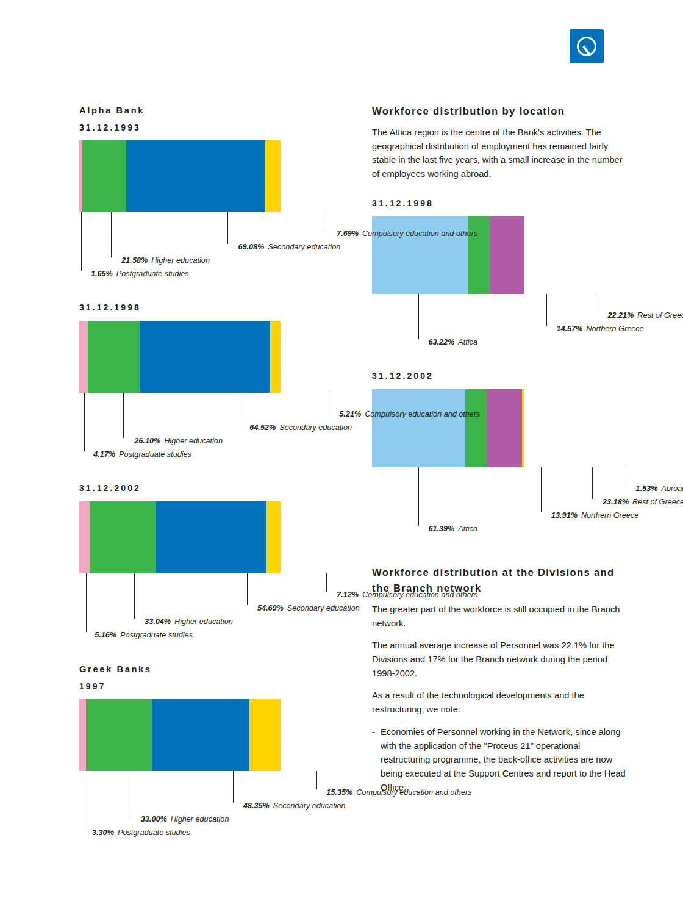Alpha Bank
31.12.1993
7.69% Compulsory education and others
69.08% Secondary education
21.58% Higher education
1.65% Postgraduate studies
31.12.1998
5.21% Compulsory education and others
64.52% Secondary education
26.10% Higher education
4.17% Postgraduate studies
31.12.2002
7.12% Compulsory education and others
54.69% Secondary education
33.04% Higher education
5.16% Postgraduate studies
Greek Banks
1997
15.35% Compulsory education and others
48.35% Secondary education
33.00% Higher education
3.30% Postgraduate studies
Workforce distribution by location
The Attica region is the centre of the Bank’s activities. The geographical distribution of employment has remained fairly stable in the last five years, with a small increase in the number of employees working abroad.
31.12.1998
22.21% Rest of Greece
14.57% Northern Greece
63.22% Attica
31.12.2002
1.53% Abroad
23.18% Rest of Greece
13.91% Northern Greece
61.39% Attica
Workforce distribution at the Divisions and the Branch network
The greater part of the workforce is still occupied in the Branch network.
The annual average increase of Personnel was 22.1% for the Divisions and 17% for the Branch network during the period 1998-2002.
As a result of the technological developments and the restructuring, we note:
Economies of Personnel working in the Network, since along with the application of the "Proteus 21" operational restructuring programme, the back-office activities are now being executed at the Support Centres and report to the Head Office.